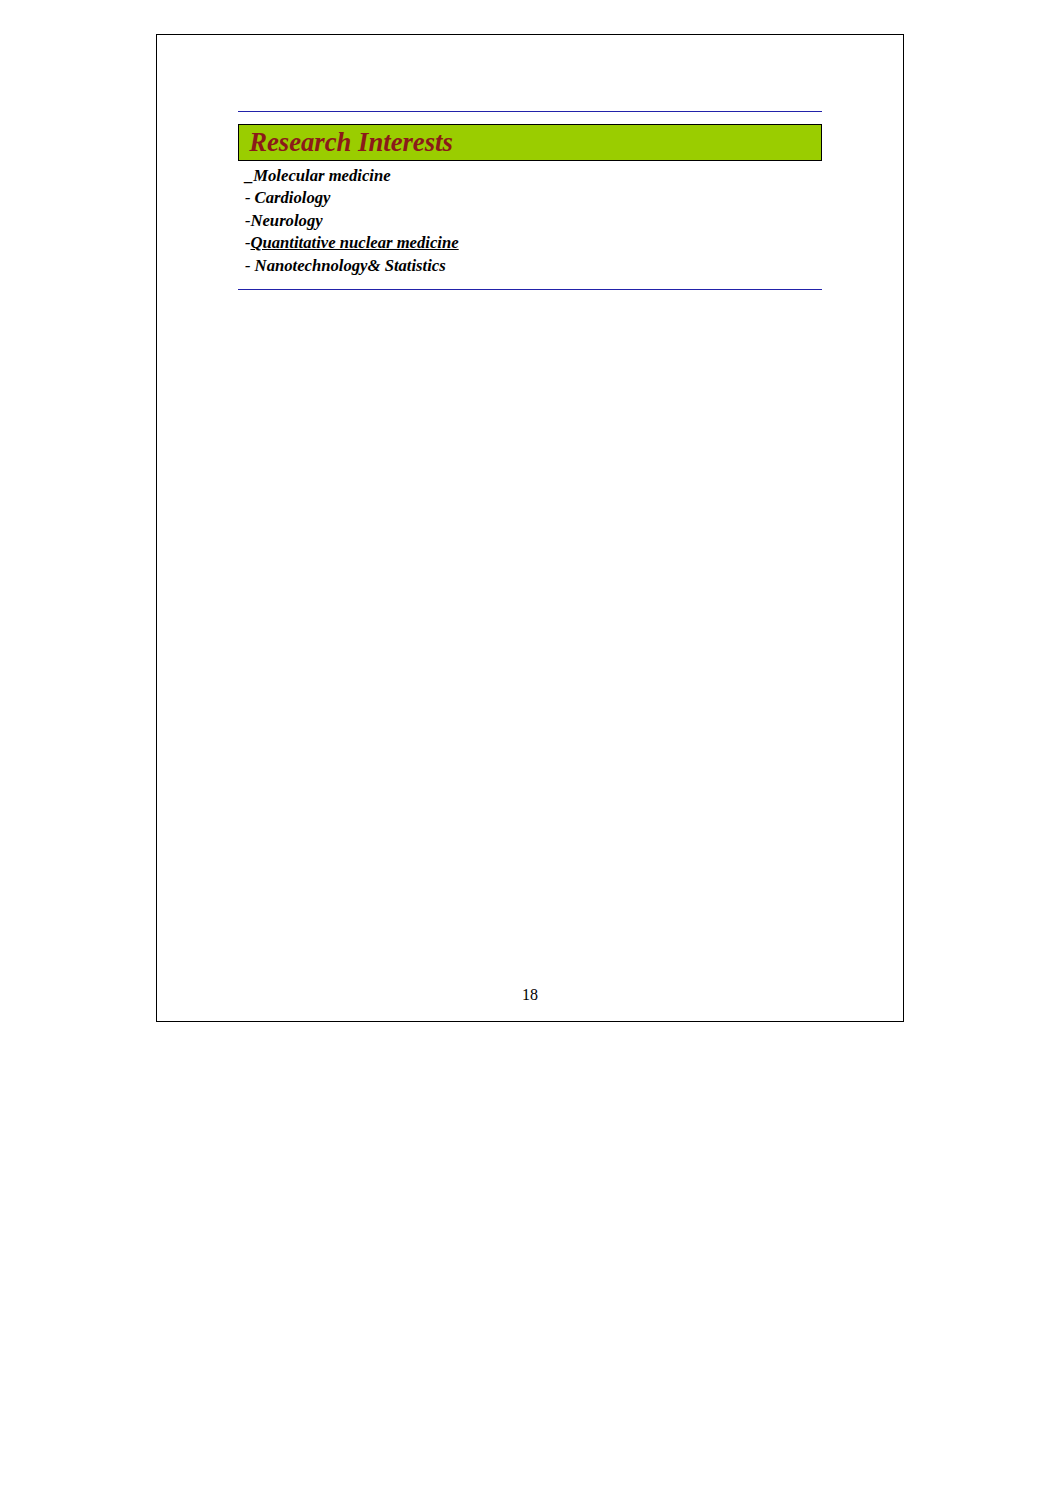Research Interests
_Molecular medicine
- Cardiology
-Neurology
-Quantitative nuclear medicine
- Nanotechnology& Statistics
18